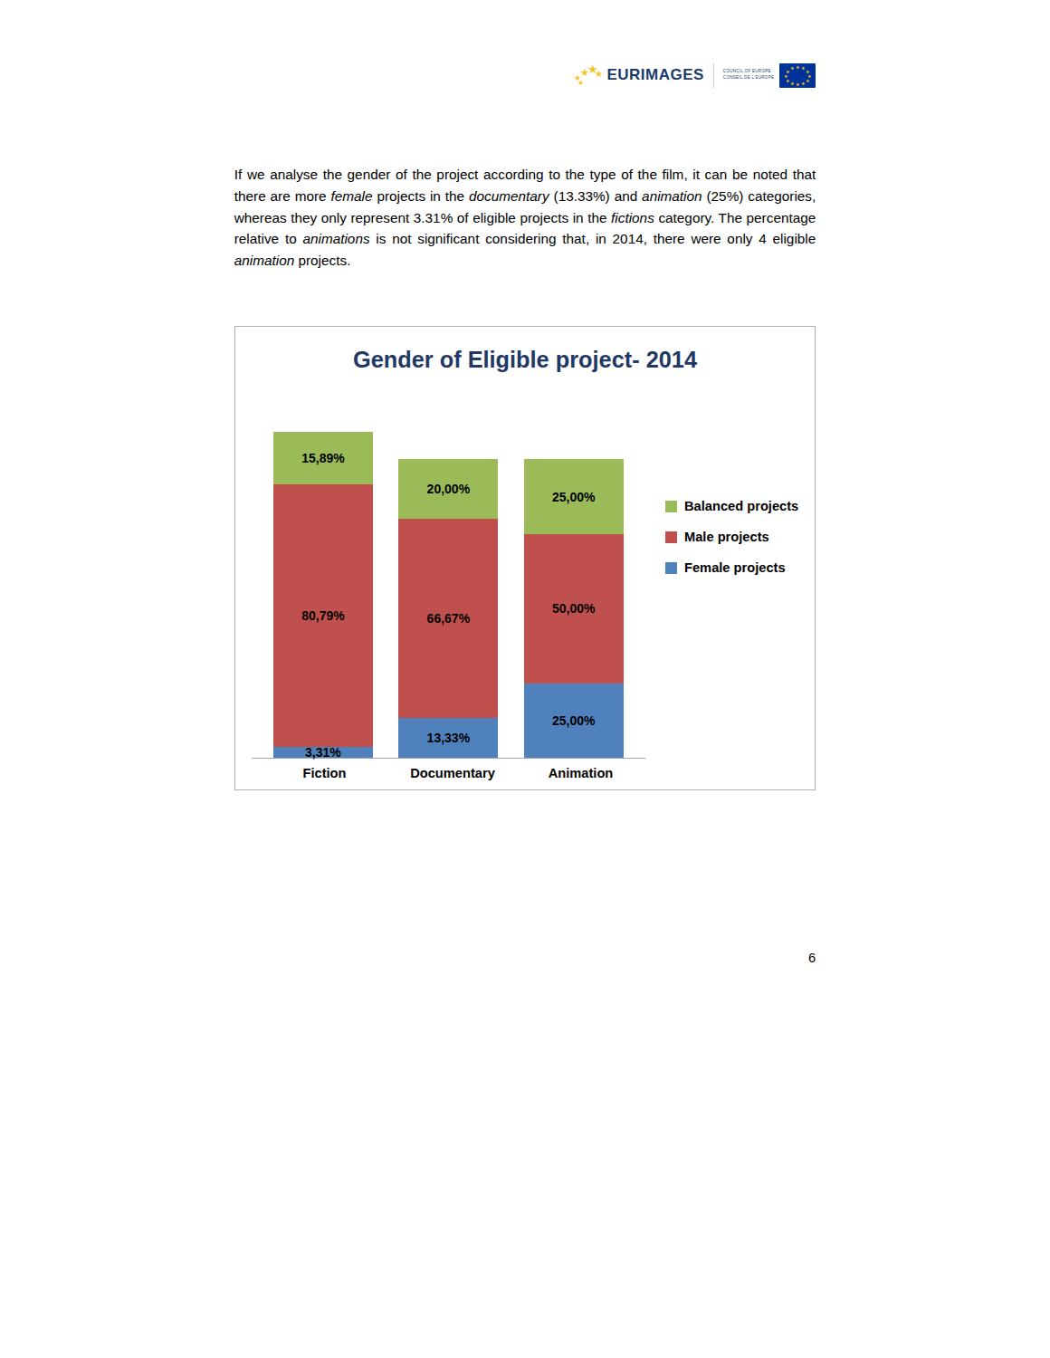★★★★★
EURIMAGES
COUNCIL OF EUROPE
CONSEIL DE L'EUROPE
★ ★ ★ ★ ★ ★ ★ ★ ★ ★ ★ ★
If we analyse the gender of the project according to the type of the film, it can be noted that there are more female projects in the documentary (13.33%) and animation (25%) categories, whereas they only represent 3.31% of eligible projects in the fictions category. The percentage relative to animations is not significant considering that, in 2014, there were only 4 eligible animation projects.
Gender of Eligible project- 2014
15,89%
80,79%
3,31%
20,00%
66,67%
13,33%
25,00%
50,00%
25,00%
Balanced projects
Male projects
Female projects
Fiction
Documentary
Animation
6